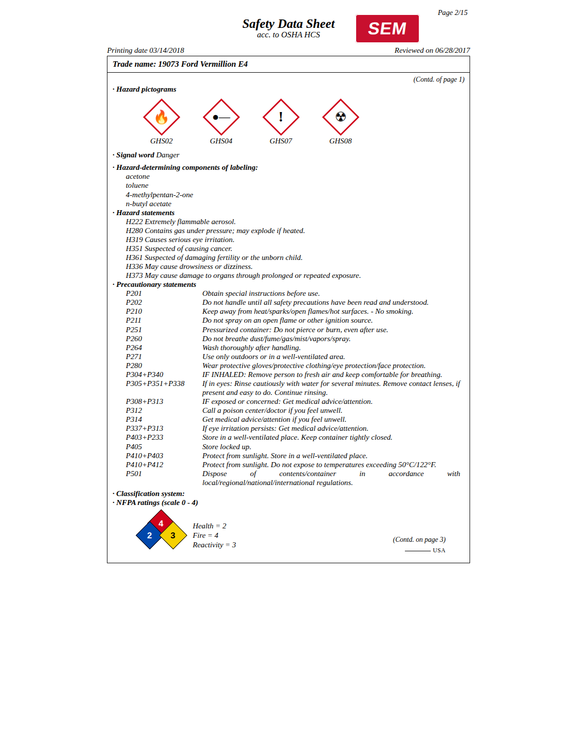Page 2/15
SEM
Safety Data Sheet
acc. to OSHA HCS
Printing date 03/14/2018 Reviewed on 06/28/2017
Trade name: 19073 Ford Vermillion E4
(Contd. of page 1)
Hazard pictograms
🔥
GHS02
●—
GHS04
!
GHS07
☢
GHS08
Signal word Danger
Hazard-determining components of labeling:
acetone
toluene
4-methylpentan-2-one
n-butyl acetate
Hazard statements
H222 Extremely flammable aerosol.
H280 Contains gas under pressure; may explode if heated.
H319 Causes serious eye irritation.
H351 Suspected of causing cancer.
H361 Suspected of damaging fertility or the unborn child.
H336 May cause drowsiness or dizziness.
H373 May cause damage to organs through prolonged or repeated exposure.
Precautionary statements
| P201 | Obtain special instructions before use. |
| P202 | Do not handle until all safety precautions have been read and understood. |
| P210 | Keep away from heat/sparks/open flames/hot surfaces. - No smoking. |
| P211 | Do not spray on an open flame or other ignition source. |
| P251 | Pressurized container: Do not pierce or burn, even after use. |
| P260 | Do not breathe dust/fume/gas/mist/vapors/spray. |
| P264 | Wash thoroughly after handling. |
| P271 | Use only outdoors or in a well-ventilated area. |
| P280 | Wear protective gloves/protective clothing/eye protection/face protection. |
| P304+P340 | IF INHALED: Remove person to fresh air and keep comfortable for breathing. |
| P305+P351+P338 | If in eyes: Rinse cautiously with water for several minutes. Remove contact lenses, if present and easy to do. Continue rinsing. |
| P308+P313 | IF exposed or concerned: Get medical advice/attention. |
| P312 | Call a poison center/doctor if you feel unwell. |
| P314 | Get medical advice/attention if you feel unwell. |
| P337+P313 | If eye irritation persists: Get medical advice/attention. |
| P403+P233 | Store in a well-ventilated place. Keep container tightly closed. |
| P405 | Store locked up. |
| P410+P403 | Protect from sunlight. Store in a well-ventilated place. |
| P410+P412 | Protect from sunlight. Do not expose to temperatures exceeding 50°C/122°F. |
| P501 | Dispose of contents/container in accordance with local/regional/national/international regulations. |
Classification system:
NFPA ratings (scale 0 - 4)
4
2
3
Health = 2
Fire = 4
Reactivity = 3
(Contd. on page 3)
USA